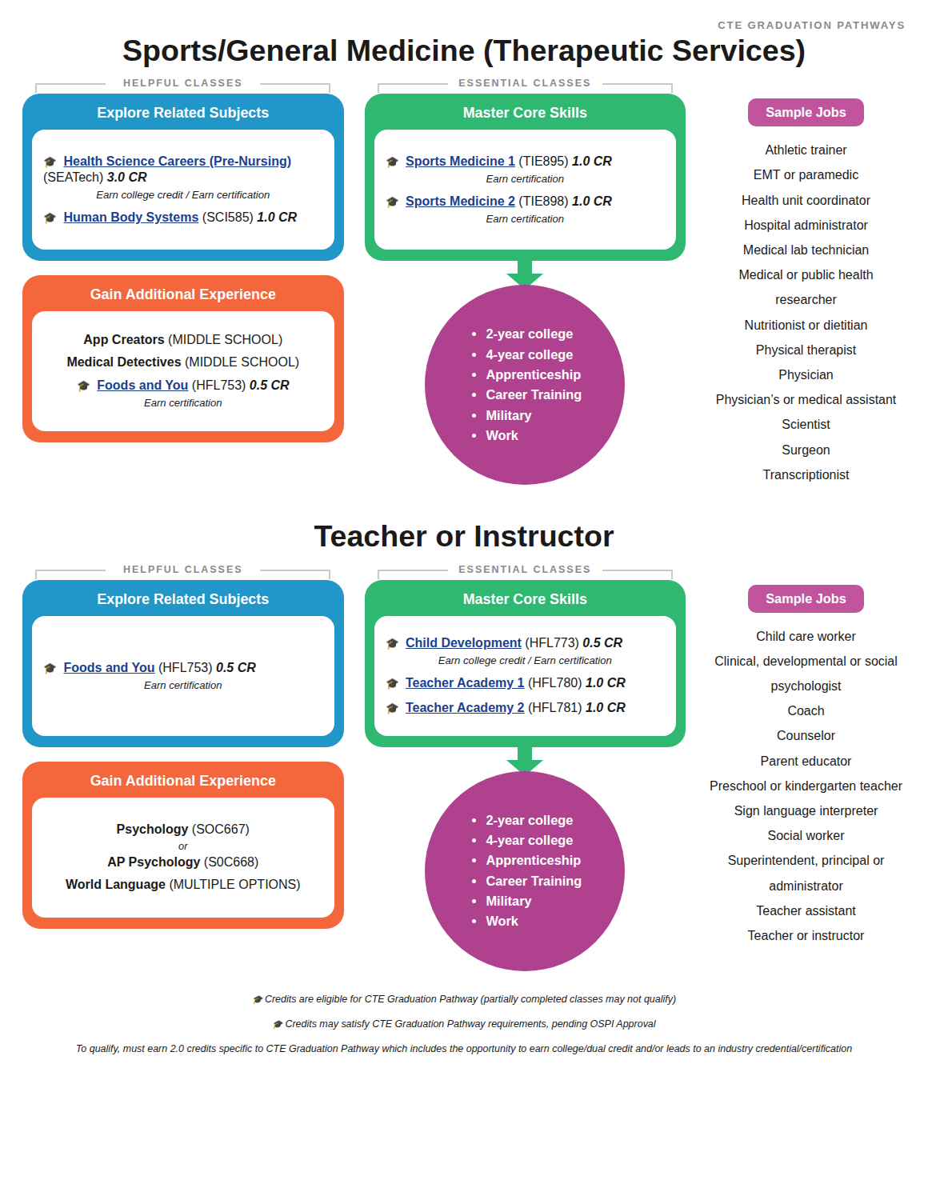CTE Graduation Pathways
Sports/General Medicine (Therapeutic Services)
Helpful Classes
Explore Related Subjects
Health Science Careers (Pre-Nursing) (SEATech) 3.0 CR Earn college credit / Earn certification
Human Body Systems (SCI585) 1.0 CR
Gain Additional Experience
App Creators (MIDDLE SCHOOL)
Medical Detectives (MIDDLE SCHOOL)
Foods and You (HFL753) 0.5 CR Earn certification
Essential Classes
Master Core Skills
Sports Medicine 1 (TIE895) 1.0 CR Earn certification
Sports Medicine 2 (TIE898) 1.0 CR Earn certification
2-year college
4-year college
Apprenticeship
Career Training
Military
Work
Sample Jobs
Athletic trainer
EMT or paramedic
Health unit coordinator
Hospital administrator
Medical lab technician
Medical or public health researcher
Nutritionist or dietitian
Physical therapist
Physician
Physician’s or medical assistant
Scientist
Surgeon
Transcriptionist
Teacher or Instructor
Helpful Classes
Explore Related Subjects
Foods and You (HFL753) 0.5 CR Earn certification
Gain Additional Experience
Psychology (SOC667)
or
AP Psychology (S0C668)
World Language (MULTIPLE OPTIONS)
Essential Classes
Master Core Skills
Child Development (HFL773) 0.5 CR Earn college credit / Earn certification
Teacher Academy 1 (HFL780) 1.0 CR
Teacher Academy 2 (HFL781) 1.0 CR
2-year college
4-year college
Apprenticeship
Career Training
Military
Work
Sample Jobs
Child care worker
Clinical, developmental or social psychologist
Coach
Counselor
Parent educator
Preschool or kindergarten teacher
Sign language interpreter
Social worker
Superintendent, principal or administrator
Teacher assistant
Teacher or instructor
Credits are eligible for CTE Graduation Pathway (partially completed classes may not qualify)
Credits may satisfy CTE Graduation Pathway requirements, pending OSPI Approval
To qualify, must earn 2.0 credits specific to CTE Graduation Pathway which includes the opportunity to earn college/dual credit and/or leads to an industry credential/certification